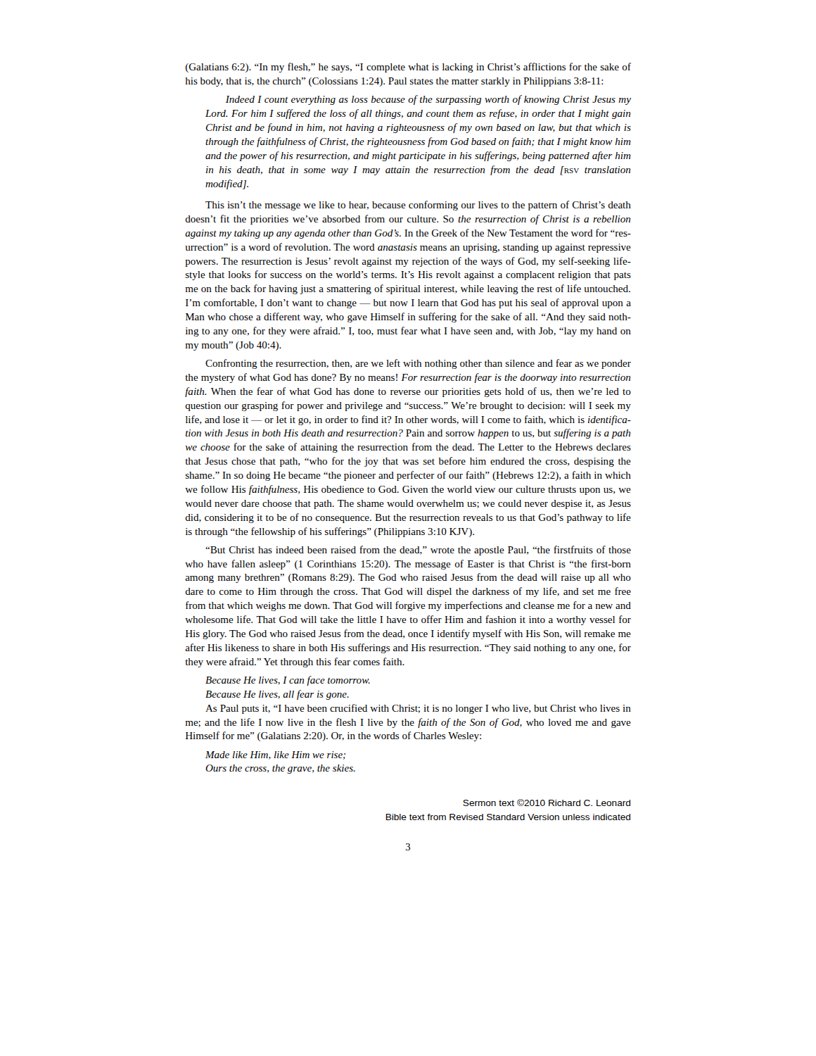(Galatians 6:2). “In my flesh,” he says, “I complete what is lacking in Christ’s afflictions for the sake of his body, that is, the church” (Colossians 1:24). Paul states the matter starkly in Philippians 3:8-11:
Indeed I count everything as loss because of the surpassing worth of knowing Christ Jesus my Lord. For him I suffered the loss of all things, and count them as refuse, in order that I might gain Christ and be found in him, not having a righteousness of my own based on law, but that which is through the faithfulness of Christ, the righteousness from God based on faith; that I might know him and the power of his resurrection, and might participate in his sufferings, being patterned after him in his death, that in some way I may attain the resurrection from the dead [rsv translation modified].
This isn’t the message we like to hear, because conforming our lives to the pattern of Christ’s death doesn’t fit the priorities we’ve absorbed from our culture. So the resurrection of Christ is a rebellion against my taking up any agenda other than God’s. In the Greek of the New Testament the word for “resurrection” is a word of revolution. The word anastasis means an uprising, standing up against repressive powers. The resurrection is Jesus’ revolt against my rejection of the ways of God, my self-seeking lifestyle that looks for success on the world’s terms. It’s His revolt against a complacent religion that pats me on the back for having just a smattering of spiritual interest, while leaving the rest of life untouched. I’m comfortable, I don’t want to change — but now I learn that God has put his seal of approval upon a Man who chose a different way, who gave Himself in suffering for the sake of all. “And they said nothing to any one, for they were afraid.” I, too, must fear what I have seen and, with Job, “lay my hand on my mouth” (Job 40:4).
Confronting the resurrection, then, are we left with nothing other than silence and fear as we ponder the mystery of what God has done? By no means! For resurrection fear is the doorway into resurrection faith. When the fear of what God has done to reverse our priorities gets hold of us, then we’re led to question our grasping for power and privilege and “success.” We’re brought to decision: will I seek my life, and lose it — or let it go, in order to find it? In other words, will I come to faith, which is identification with Jesus in both His death and resurrection? Pain and sorrow happen to us, but suffering is a path we choose for the sake of attaining the resurrection from the dead. The Letter to the Hebrews declares that Jesus chose that path, “who for the joy that was set before him endured the cross, despising the shame.” In so doing He became “the pioneer and perfecter of our faith” (Hebrews 12:2), a faith in which we follow His faithfulness, His obedience to God. Given the world view our culture thrusts upon us, we would never dare choose that path. The shame would overwhelm us; we could never despise it, as Jesus did, considering it to be of no consequence. But the resurrection reveals to us that God’s pathway to life is through “the fellowship of his sufferings” (Philippians 3:10 KJV).
“But Christ has indeed been raised from the dead,” wrote the apostle Paul, “the firstfruits of those who have fallen asleep” (1 Corinthians 15:20). The message of Easter is that Christ is “the first-born among many brethren” (Romans 8:29). The God who raised Jesus from the dead will raise up all who dare to come to Him through the cross. That God will dispel the darkness of my life, and set me free from that which weighs me down. That God will forgive my imperfections and cleanse me for a new and wholesome life. That God will take the little I have to offer Him and fashion it into a worthy vessel for His glory. The God who raised Jesus from the dead, once I identify myself with His Son, will remake me after His likeness to share in both His sufferings and His resurrection. “They said nothing to any one, for they were afraid.” Yet through this fear comes faith.
Because He lives, I can face tomorrow.
Because He lives, all fear is gone.
As Paul puts it, “I have been crucified with Christ; it is no longer I who live, but Christ who lives in me; and the life I now live in the flesh I live by the faith of the Son of God, who loved me and gave Himself for me” (Galatians 2:20). Or, in the words of Charles Wesley:
Made like Him, like Him we rise;
Ours the cross, the grave, the skies.
Sermon text ©2010 Richard C. Leonard
Bible text from Revised Standard Version unless indicated
3